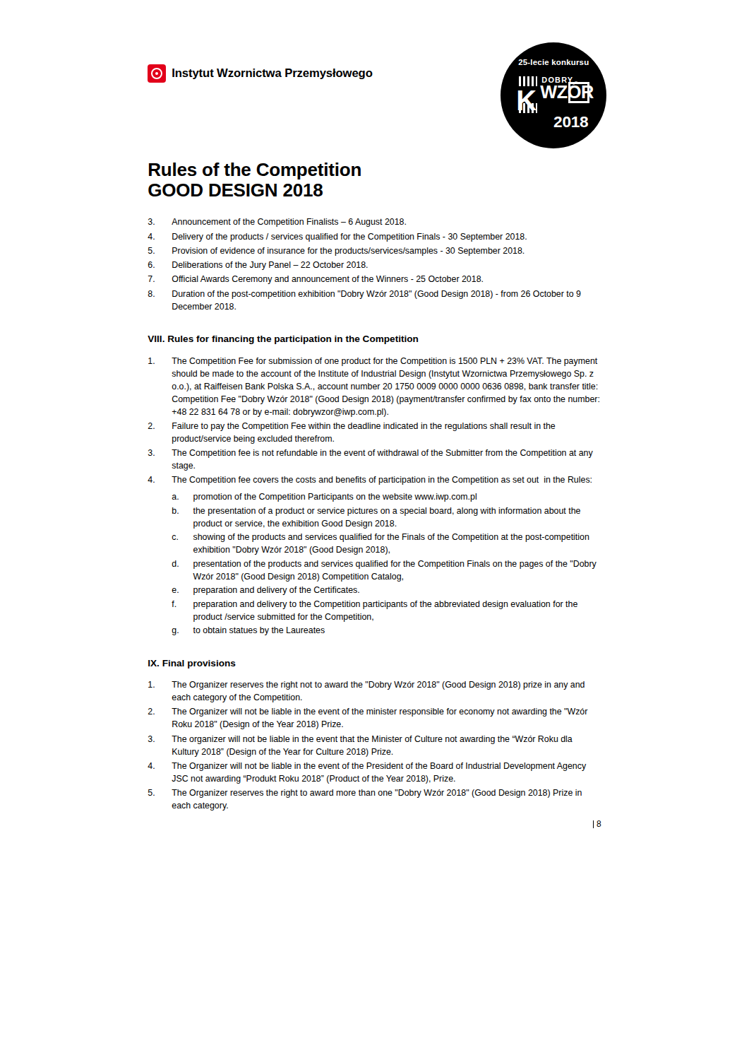Instytut Wzornictwa Przemysłowego
25-lecie konkursu
K
DOBRY
WZÓR
2018
Rules of the Competition
GOOD DESIGN 2018
3. Announcement of the Competition Finalists – 6 August 2018.
4. Delivery of the products / services qualified for the Competition Finals - 30 September 2018.
5. Provision of evidence of insurance for the products/services/samples - 30 September 2018.
6. Deliberations of the Jury Panel – 22 October 2018.
7. Official Awards Ceremony and announcement of the Winners - 25 October 2018.
8. Duration of the post-competition exhibition "Dobry Wzór 2018" (Good Design 2018) - from 26 October to 9 December 2018.
VIII. Rules for financing the participation in the Competition
1. The Competition Fee for submission of one product for the Competition is 1500 PLN + 23% VAT. The payment should be made to the account of the Institute of Industrial Design (Instytut Wzornictwa Przemysłowego Sp. z o.o.), at Raiffeisen Bank Polska S.A., account number 20 1750 0009 0000 0000 0636 0898, bank transfer title: Competition Fee "Dobry Wzór 2018" (Good Design 2018) (payment/transfer confirmed by fax onto the number: +48 22 831 64 78 or by e-mail: dobrywzor@iwp.com.pl).
2. Failure to pay the Competition Fee within the deadline indicated in the regulations shall result in the product/service being excluded therefrom.
3. The Competition fee is not refundable in the event of withdrawal of the Submitter from the Competition at any stage.
4. The Competition fee covers the costs and benefits of participation in the Competition as set out in the Rules:
a. promotion of the Competition Participants on the website www.iwp.com.pl
b. the presentation of a product or service pictures on a special board, along with information about the product or service, the exhibition Good Design 2018.
c. showing of the products and services qualified for the Finals of the Competition at the post-competition exhibition "Dobry Wzór 2018" (Good Design 2018),
d. presentation of the products and services qualified for the Competition Finals on the pages of the "Dobry Wzór 2018" (Good Design 2018) Competition Catalog,
e. preparation and delivery of the Certificates.
f. preparation and delivery to the Competition participants of the abbreviated design evaluation for the product /service submitted for the Competition,
g. to obtain statues by the Laureates
IX. Final provisions
1. The Organizer reserves the right not to award the "Dobry Wzór 2018" (Good Design 2018) prize in any and each category of the Competition.
2. The Organizer will not be liable in the event of the minister responsible for economy not awarding the "Wzór Roku 2018" (Design of the Year 2018) Prize.
3. The organizer will not be liable in the event that the Minister of Culture not awarding the “Wzór Roku dla Kultury 2018” (Design of the Year for Culture 2018) Prize.
4. The Organizer will not be liable in the event of the President of the Board of Industrial Development Agency JSC not awarding “Produkt Roku 2018” (Product of the Year 2018), Prize.
5. The Organizer reserves the right to award more than one "Dobry Wzór 2018" (Good Design 2018) Prize in each category.
8